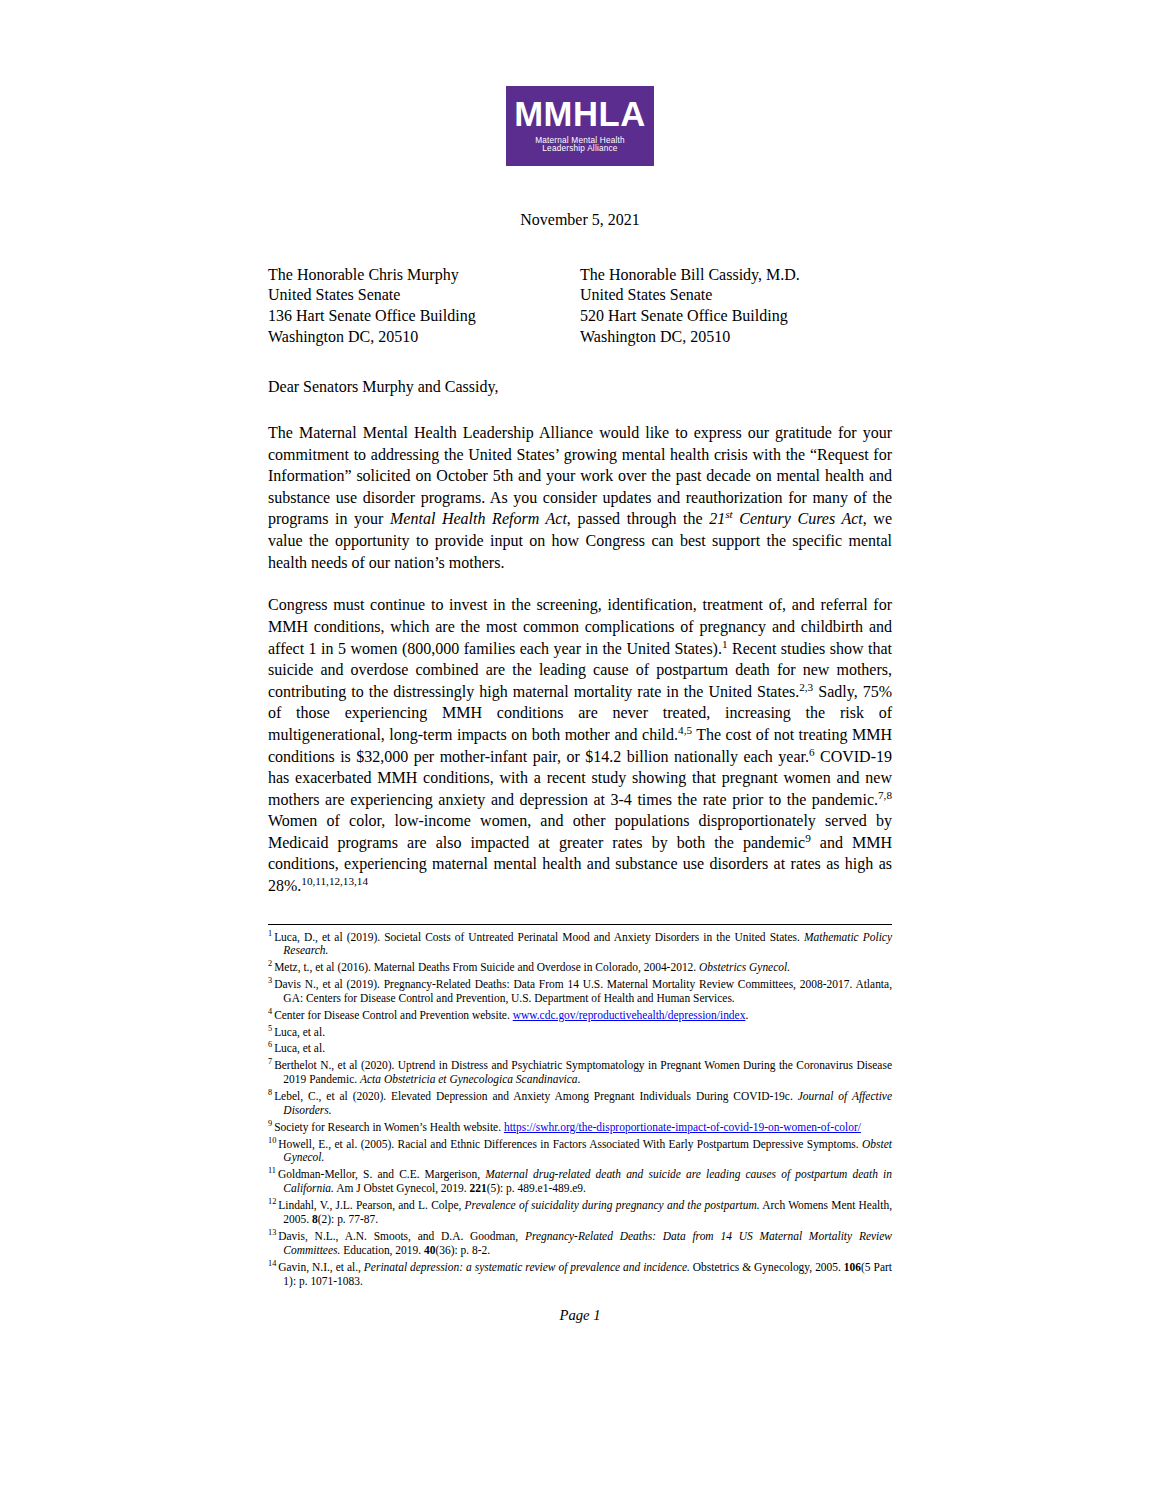MMHLA Maternal Mental Health
Leadership Alliance
November 5, 2021
| The Honorable Chris Murphy United States Senate 136 Hart Senate Office Building Washington DC, 20510 | The Honorable Bill Cassidy, M.D. United States Senate 520 Hart Senate Office Building Washington DC, 20510 |
Dear Senators Murphy and Cassidy,
The Maternal Mental Health Leadership Alliance would like to express our gratitude for your commitment to addressing the United States’ growing mental health crisis with the “Request for Information” solicited on October 5th and your work over the past decade on mental health and substance use disorder programs. As you consider updates and reauthorization for many of the programs in your Mental Health Reform Act, passed through the 21st Century Cures Act, we value the opportunity to provide input on how Congress can best support the specific mental health needs of our nation’s mothers.
Congress must continue to invest in the screening, identification, treatment of, and referral for MMH conditions, which are the most common complications of pregnancy and childbirth and affect 1 in 5 women (800,000 families each year in the United States).1 Recent studies show that suicide and overdose combined are the leading cause of postpartum death for new mothers, contributing to the distressingly high maternal mortality rate in the United States.2,3 Sadly, 75% of those experiencing MMH conditions are never treated, increasing the risk of multigenerational, long-term impacts on both mother and child.4,5 The cost of not treating MMH conditions is $32,000 per mother-infant pair, or $14.2 billion nationally each year.6 COVID-19 has exacerbated MMH conditions, with a recent study showing that pregnant women and new mothers are experiencing anxiety and depression at 3-4 times the rate prior to the pandemic.7,8 Women of color, low-income women, and other populations disproportionately served by Medicaid programs are also impacted at greater rates by both the pandemic9 and MMH conditions, experiencing maternal mental health and substance use disorders at rates as high as 28%.10,11,12,13,14
Luca, D., et al (2019). Societal Costs of Untreated Perinatal Mood and Anxiety Disorders in the United States. Mathematic Policy Research.
Metz, t., et al (2016). Maternal Deaths From Suicide and Overdose in Colorado, 2004-2012. Obstetrics Gynecol.
Davis N., et al (2019). Pregnancy-Related Deaths: Data From 14 U.S. Maternal Mortality Review Committees, 2008-2017. Atlanta, GA: Centers for Disease Control and Prevention, U.S. Department of Health and Human Services.
Center for Disease Control and Prevention website. www.cdc.gov/reproductivehealth/depression/index.
Luca, et al.
Luca, et al.
Berthelot N., et al (2020). Uptrend in Distress and Psychiatric Symptomatology in Pregnant Women During the Coronavirus Disease 2019 Pandemic. Acta Obstetricia et Gynecologica Scandinavica.
Lebel, C., et al (2020). Elevated Depression and Anxiety Among Pregnant Individuals During COVID-19c. Journal of Affective Disorders.
Society for Research in Women’s Health website. https://swhr.org/the-disproportionate-impact-of-covid-19-on-women-of-color/
Howell, E., et al. (2005). Racial and Ethnic Differences in Factors Associated With Early Postpartum Depressive Symptoms. Obstet Gynecol.
Goldman-Mellor, S. and C.E. Margerison, Maternal drug-related death and suicide are leading causes of postpartum death in California. Am J Obstet Gynecol, 2019. 221(5): p. 489.e1-489.e9.
Lindahl, V., J.L. Pearson, and L. Colpe, Prevalence of suicidality during pregnancy and the postpartum. Arch Womens Ment Health, 2005. 8(2): p. 77-87.
Davis, N.L., A.N. Smoots, and D.A. Goodman, Pregnancy-Related Deaths: Data from 14 US Maternal Mortality Review Committees. Education, 2019. 40(36): p. 8-2.
Gavin, N.I., et al., Perinatal depression: a systematic review of prevalence and incidence. Obstetrics & Gynecology, 2005. 106(5 Part 1): p. 1071-1083.
Page 1